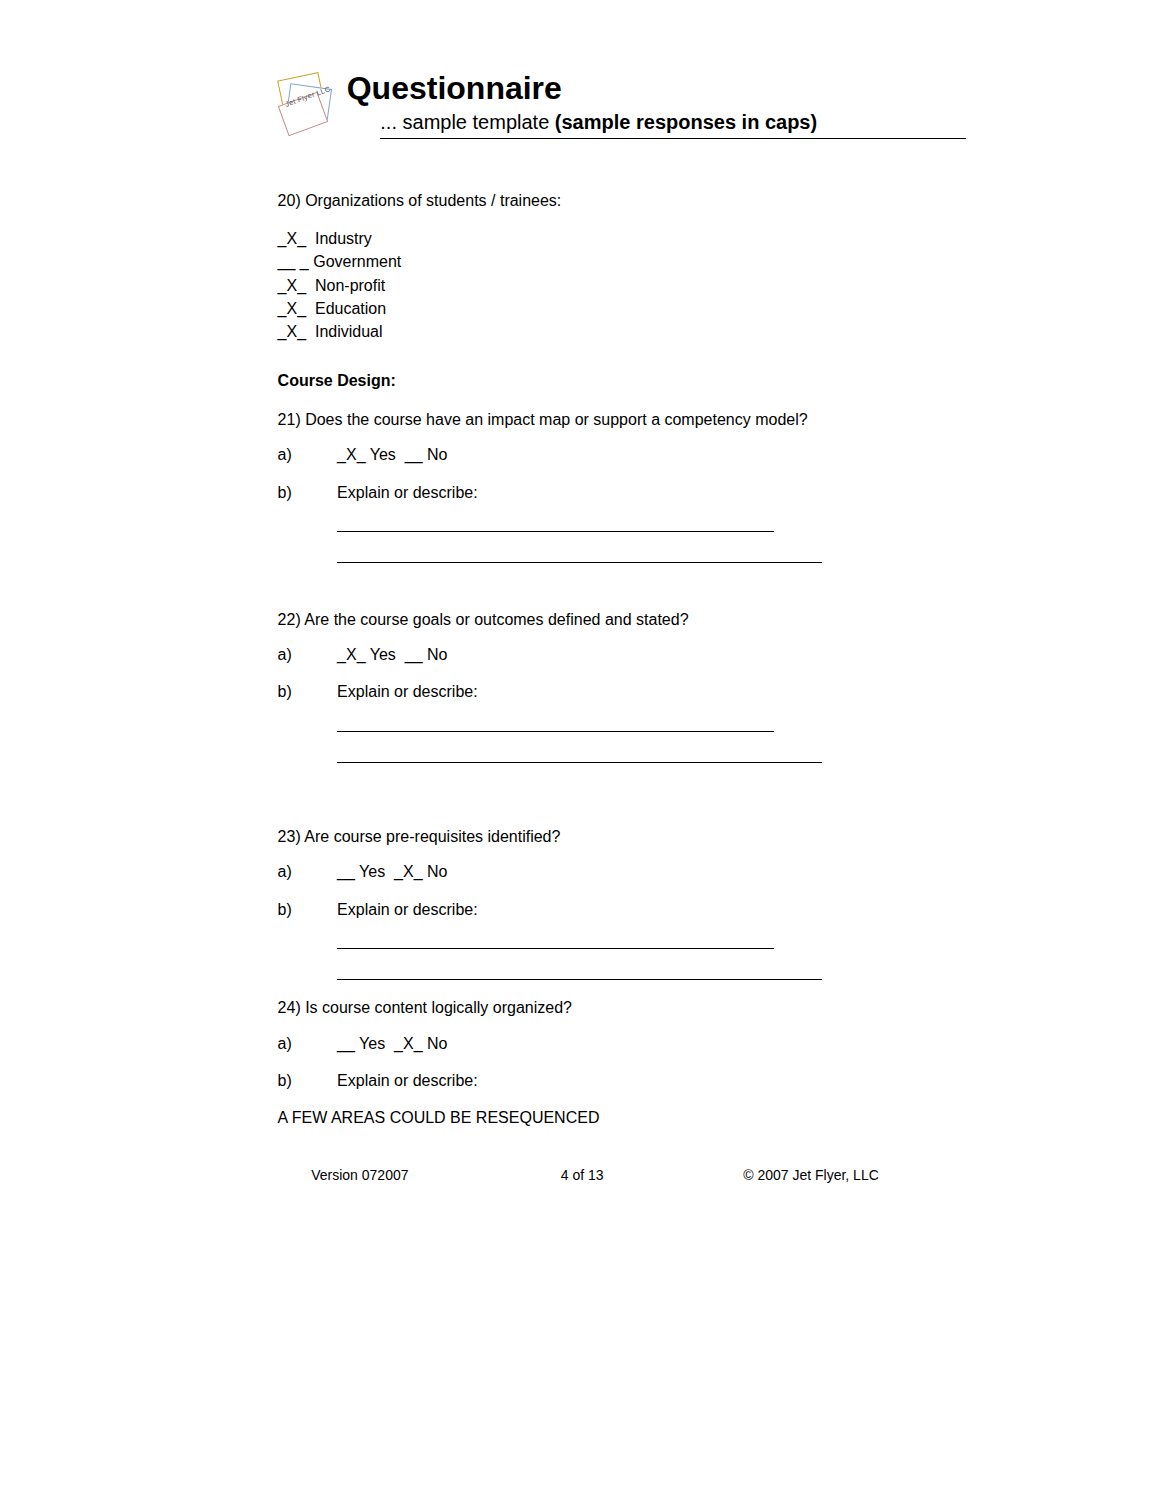Jet Flyer LLC
Questionnaire
... sample template (sample responses in caps)
20) Organizations of students / trainees:
_X_ Industry
__ _ Government
_X_ Non-profit
_X_ Education
_X_ Individual
Course Design:
21) Does the course have an impact map or support a competency model?
a)
_X_ Yes __ No
b)
Explain or describe:
22) Are the course goals or outcomes defined and stated?
a)
_X_ Yes __ No
b)
Explain or describe:
23) Are course pre-requisites identified?
a)
__ Yes _X_ No
b)
Explain or describe:
24) Is course content logically organized?
a)
__ Yes _X_ No
b)
Explain or describe:
A FEW AREAS COULD BE RESEQUENCED
Version 072007
4 of 13
© 2007 Jet Flyer, LLC